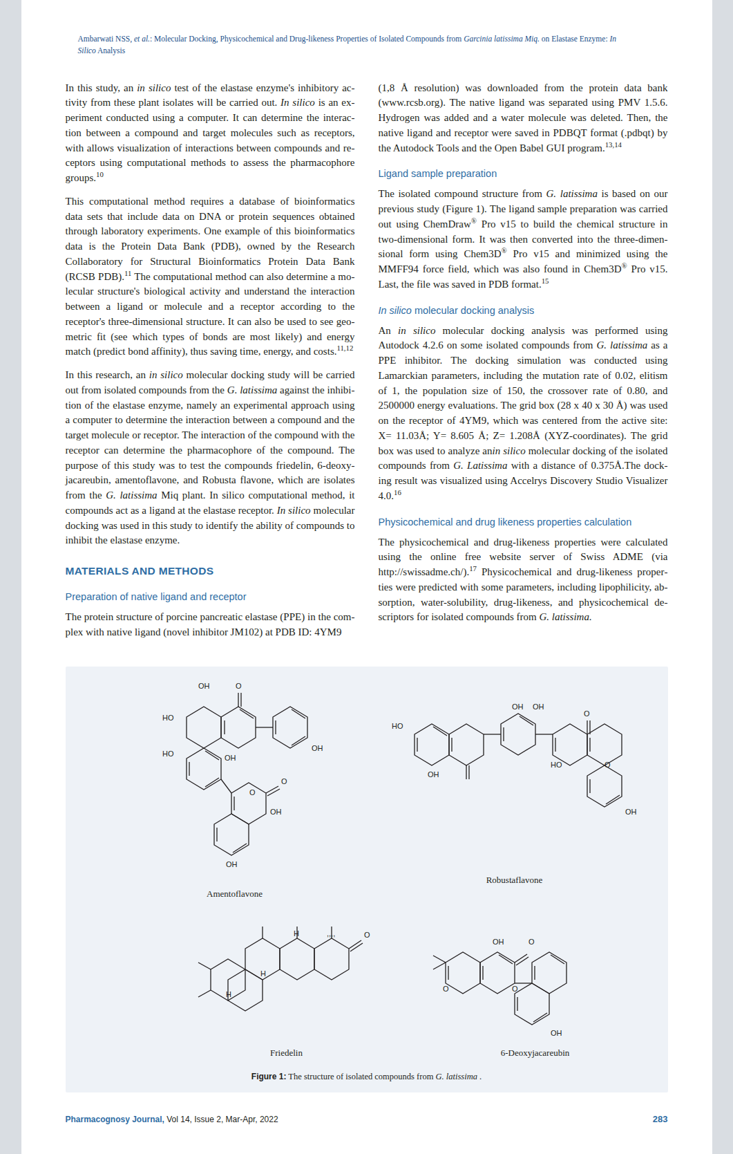Ambarwati NSS, et al.: Molecular Docking, Physicochemical and Drug-likeness Properties of Isolated Compounds from Garcinia latissima Miq. on Elastase Enzyme: In Silico Analysis
In this study, an in silico test of the elastase enzyme's inhibitory activity from these plant isolates will be carried out. In silico is an experiment conducted using a computer. It can determine the interaction between a compound and target molecules such as receptors, with allows visualization of interactions between compounds and receptors using computational methods to assess the pharmacophore groups.10
This computational method requires a database of bioinformatics data sets that include data on DNA or protein sequences obtained through laboratory experiments. One example of this bioinformatics data is the Protein Data Bank (PDB), owned by the Research Collaboratory for Structural Bioinformatics Protein Data Bank (RCSB PDB).11 The computational method can also determine a molecular structure's biological activity and understand the interaction between a ligand or molecule and a receptor according to the receptor's three-dimensional structure. It can also be used to see geometric fit (see which types of bonds are most likely) and energy match (predict bond affinity), thus saving time, energy, and costs.11,12
In this research, an in silico molecular docking study will be carried out from isolated compounds from the G. latissima against the inhibition of the elastase enzyme, namely an experimental approach using a computer to determine the interaction between a compound and the target molecule or receptor. The interaction of the compound with the receptor can determine the pharmacophore of the compound. The purpose of this study was to test the compounds friedelin, 6-deoxyjacareubin, amentoflavone, and Robusta flavone, which are isolates from the G. latissima Miq plant. In silico computational method, it compounds act as a ligand at the elastase receptor. In silico molecular docking was used in this study to identify the ability of compounds to inhibit the elastase enzyme.
Materials and Methods
Preparation of native ligand and receptor
The protein structure of porcine pancreatic elastase (PPE) in the complex with native ligand (novel inhibitor JM102) at PDB ID: 4YM9
(1,8 Å resolution) was downloaded from the protein data bank (www.rcsb.org). The native ligand was separated using PMV 1.5.6. Hydrogen was added and a water molecule was deleted. Then, the native ligand and receptor were saved in PDBQT format (.pdbqt) by the Autodock Tools and the Open Babel GUI program.13,14
Ligand sample preparation
The isolated compound structure from G. latissima is based on our previous study (Figure 1). The ligand sample preparation was carried out using ChemDraw® Pro v15 to build the chemical structure in two-dimensional form. It was then converted into the three-dimensional form using Chem3D® Pro v15 and minimized using the MMFF94 force field, which was also found in Chem3D® Pro v15. Last, the file was saved in PDB format.15
In silico molecular docking analysis
An in silico molecular docking analysis was performed using Autodock 4.2.6 on some isolated compounds from G. latissima as a PPE inhibitor. The docking simulation was conducted using Lamarckian parameters, including the mutation rate of 0.02, elitism of 1, the population size of 150, the crossover rate of 0.80, and 2500000 energy evaluations. The grid box (28 x 40 x 30 Å) was used on the receptor of 4YM9, which was centered from the active site: X= 11.03Å; Y= 8.605 Å; Z= 1.208Å (XYZ-coordinates). The grid box was used to analyze anin silico molecular docking of the isolated compounds from G. Latissima with a distance of 0.375Å.The docking result was visualized using Accelrys Discovery Studio Visualizer 4.0.16
Physicochemical and drug likeness properties calculation
The physicochemical and drug-likeness properties were calculated using the online free website server of Swiss ADME (via http://swissadme.ch/).17 Physicochemical and drug-likeness properties were predicted with some parameters, including lipophilicity, absorption, water-solubility, drug-likeness, and physicochemical descriptors for isolated compounds from G. latissima.
OH O HO HO OH OH O OH OH O
Amentoflavone
HO OH OH OH O HO O OH
Robustaflavone
O H H H ,,,,
Friedelin
OH O O O OH
6-Deoxyjacareubin
Figure 1: The structure of isolated compounds from G. latissima .
Pharmacognosy Journal, Vol 14, Issue 2, Mar-Apr, 2022
283